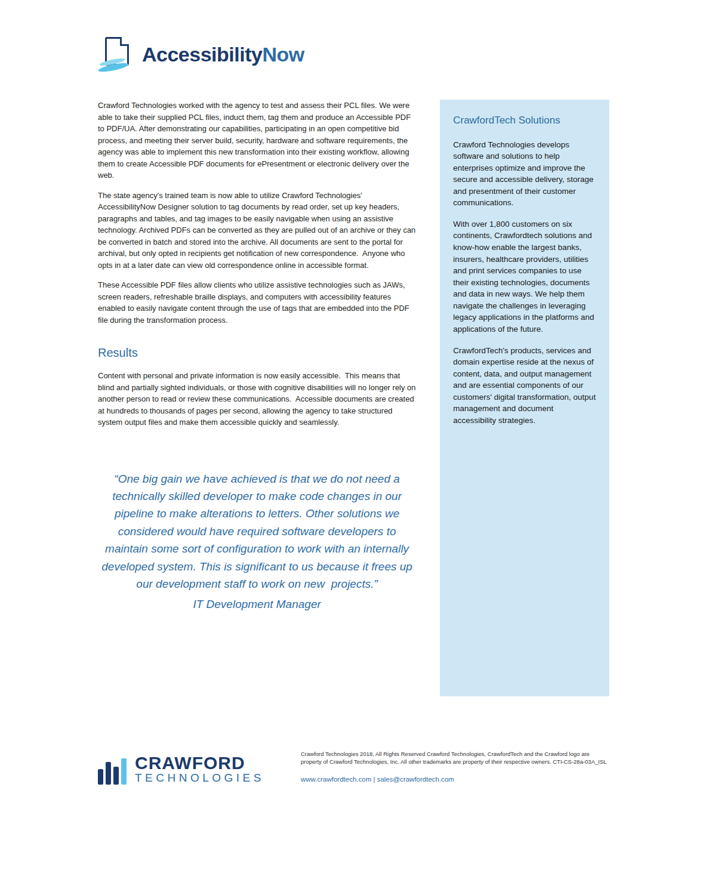Accessibility Now
Crawford Technologies worked with the agency to test and assess their PCL files. We were able to take their supplied PCL files, induct them, tag them and produce an Accessible PDF to PDF/UA. After demonstrating our capabilities, participating in an open competitive bid process, and meeting their server build, security, hardware and software requirements, the agency was able to implement this new transformation into their existing workflow, allowing them to create Accessible PDF documents for ePresentment or electronic delivery over the web.
The state agency's trained team is now able to utilize Crawford Technologies' AccessibilityNow Designer solution to tag documents by read order, set up key headers, paragraphs and tables, and tag images to be easily navigable when using an assistive technology. Archived PDFs can be converted as they are pulled out of an archive or they can be converted in batch and stored into the archive. All documents are sent to the portal for archival, but only opted in recipients get notification of new correspondence. Anyone who opts in at a later date can view old correspondence online in accessible format.
These Accessible PDF files allow clients who utilize assistive technologies such as JAWs, screen readers, refreshable braille displays, and computers with accessibility features enabled to easily navigate content through the use of tags that are embedded into the PDF file during the transformation process.
Results
Content with personal and private information is now easily accessible. This means that blind and partially sighted individuals, or those with cognitive disabilities will no longer rely on another person to read or review these communications. Accessible documents are created at hundreds to thousands of pages per second, allowing the agency to take structured system output files and make them accessible quickly and seamlessly.
“One big gain we have achieved is that we do not need a technically skilled developer to make code changes in our pipeline to make alterations to letters. Other solutions we considered would have required software developers to maintain some sort of configuration to work with an internally developed system. This is significant to us because it frees up our development staff to work on new projects.” IT Development Manager
CrawfordTech Solutions
Crawford Technologies develops software and solutions to help enterprises optimize and improve the secure and accessible delivery, storage and presentment of their customer communications.
With over 1,800 customers on six continents, Crawfordtech solutions and know-how enable the largest banks, insurers, healthcare providers, utilities and print services companies to use their existing technologies, documents and data in new ways. We help them navigate the challenges in leveraging legacy applications in the platforms and applications of the future.
CrawfordTech's products, services and domain expertise reside at the nexus of content, data, and output management and are essential components of our customers' digital transformation, output management and document accessibility strategies.
CRAWFORD TECHNOLOGIES
Crawford Technologies 2018, All Rights Reserved Crawford Technologies, CrawfordTech and the Crawford logo are property of Crawford Technologies, Inc. All other trademarks are property of their respective owners. CTI-CS-28a-03A_ISL
www.crawfordtech.com | sales@crawfordtech.com